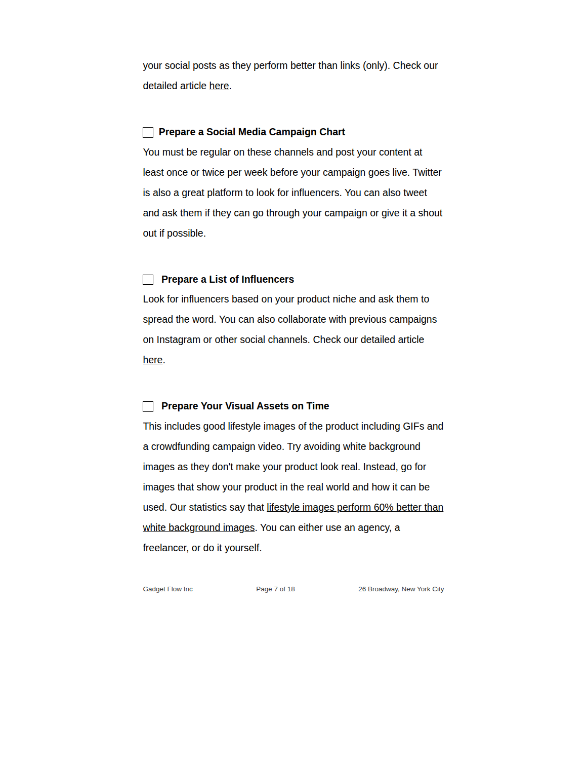your social posts as they perform better than links (only). Check our detailed article here.
Prepare a Social Media Campaign Chart
You must be regular on these channels and post your content at least once or twice per week before your campaign goes live. Twitter is also a great platform to look for influencers. You can also tweet and ask them if they can go through your campaign or give it a shout out if possible.
Prepare a List of Influencers
Look for influencers based on your product niche and ask them to spread the word. You can also collaborate with previous campaigns on Instagram or other social channels. Check our detailed article here.
Prepare Your Visual Assets on Time
This includes good lifestyle images of the product including GIFs and a crowdfunding campaign video. Try avoiding white background images as they don't make your product look real. Instead, go for images that show your product in the real world and how it can be used. Our statistics say that lifestyle images perform 60% better than white background images. You can either use an agency, a freelancer, or do it yourself.
Gadget Flow Inc
Page 7 of 18
26 Broadway, New York City